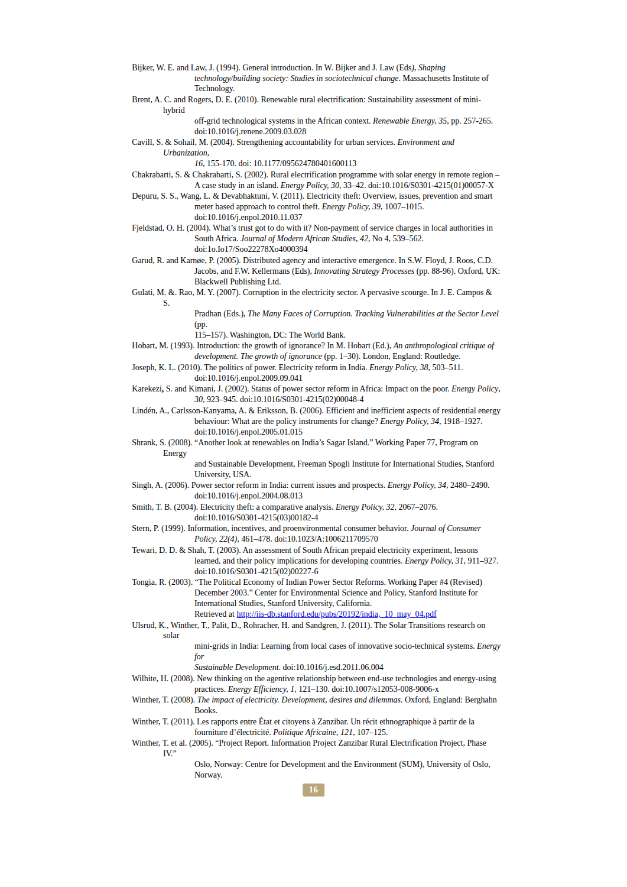Bijker, W. E. and Law, J. (1994). General introduction. In W. Bijker and J. Law (Eds), Shaping technology/building society: Studies in sociotechnical change. Massachusetts Institute of Technology.
Brent, A. C. and Rogers, D. E. (2010). Renewable rural electrification: Sustainability assessment of mini-hybrid off-grid technological systems in the African context. Renewable Energy, 35, pp. 257-265. doi:10.1016/j.renene.2009.03.028
Cavill, S. & Sohail, M. (2004). Strengthening accountability for urban services. Environment and Urbanization, 16, 155-170. doi: 10.1177/095624780401600113
Chakrabarti, S. & Chakrabarti, S. (2002). Rural electrification programme with solar energy in remote region – A case study in an island. Energy Policy, 30, 33–42. doi:10.1016/S0301-4215(01)00057-X
Depuru, S. S., Wang, L. & Devabhaktuni, V. (2011). Electricity theft: Overview, issues, prevention and smart meter based approach to control theft. Energy Policy, 39, 1007–1015. doi:10.1016/j.enpol.2010.11.037
Fjeldstad, O. H. (2004). What’s trust got to do with it? Non-payment of service charges in local authorities in South Africa. Journal of Modern African Studies, 42, No 4, 539–562. doi:1o.Io17/Soo22278Xo4000394
Garud, R. and Karnøe, P. (2005). Distributed agency and interactive emergence. In S.W. Floyd, J. Roos, C.D. Jacobs, and F.W. Kellermans (Eds), Innovating Strategy Processes (pp. 88-96). Oxford, UK: Blackwell Publishing Ltd.
Gulati, M. &. Rao, M. Y. (2007). Corruption in the electricity sector. A pervasive scourge. In J. E. Campos & S. Pradhan (Eds.), The Many Faces of Corruption. Tracking Vulnerabilities at the Sector Level (pp. 115–157). Washington, DC: The World Bank.
Hobart, M. (1993). Introduction: the growth of ignorance? In M. Hobart (Ed.), An anthropological critique of development. The growth of ignorance (pp. 1–30). London, England: Routledge.
Joseph, K. L. (2010). The politics of power. Electricity reform in India. Energy Policy, 38, 503–511. doi:10.1016/j.enpol.2009.09.041
Karekezi, S. and Kimani, J. (2002). Status of power sector reform in Africa: Impact on the poor. Energy Policy, 30, 923–945. doi:10.1016/S0301-4215(02)00048-4
Lindén, A., Carlsson-Kanyama, A. & Eriksson, B. (2006). Efficient and inefficient aspects of residential energy behaviour: What are the policy instruments for change? Energy Policy, 34, 1918–1927. doi:10.1016/j.enpol.2005.01.015
Shrank, S. (2008). “Another look at renewables on India’s Sagar Island.” Working Paper 77, Program on Energy and Sustainable Development, Freeman Spogli Institute for International Studies, Stanford University, USA.
Singh, A. (2006). Power sector reform in India: current issues and prospects. Energy Policy, 34, 2480–2490. doi:10.1016/j.enpol.2004.08.013
Smith, T. B. (2004). Electricity theft: a comparative analysis. Energy Policy, 32, 2067–2076. doi:10.1016/S0301-4215(03)00182-4
Stern, P. (1999). Information, incentives, and proenvironmental consumer behavior. Journal of Consumer Policy, 22(4), 461–478. doi:10.1023/A:1006211709570
Tewari, D. D. & Shah, T. (2003). An assessment of South African prepaid electricity experiment, lessons learned, and their policy implications for developing countries. Energy Policy, 31, 911–927. doi:10.1016/S0301-4215(02)00227-6
Tongia, R. (2003). “The Political Economy of Indian Power Sector Reforms. Working Paper #4 (Revised) December 2003.” Center for Environmental Science and Policy, Stanford Institute for International Studies, Stanford University, California. Retrieved at http://iis-db.stanford.edu/pubs/20192/india,_10_may_04.pdf
Ulsrud, K., Winther, T., Palit, D., Rohracher, H. and Sandgren, J. (2011). The Solar Transitions research on solar mini-grids in India: Learning from local cases of innovative socio-technical systems. Energy for Sustainable Development. doi:10.1016/j.esd.2011.06.004
Wilhite, H. (2008). New thinking on the agentive relationship between end-use technologies and energy-using practices. Energy Efficiency, 1, 121–130. doi:10.1007/s12053-008-9006-x
Winther, T. (2008). The impact of electricity. Development, desires and dilemmas. Oxford, England: Berghahn Books.
Winther, T. (2011). Les rapports entre État et citoyens à Zanzibar. Un récit ethnographique à partir de la fourniture d’électricité. Politique Africaine, 121, 107–125.
Winther, T. et al. (2005). “Project Report. Information Project Zanzibar Rural Electrification Project, Phase IV.” Oslo, Norway: Centre for Development and the Environment (SUM), University of Oslo, Norway.
16